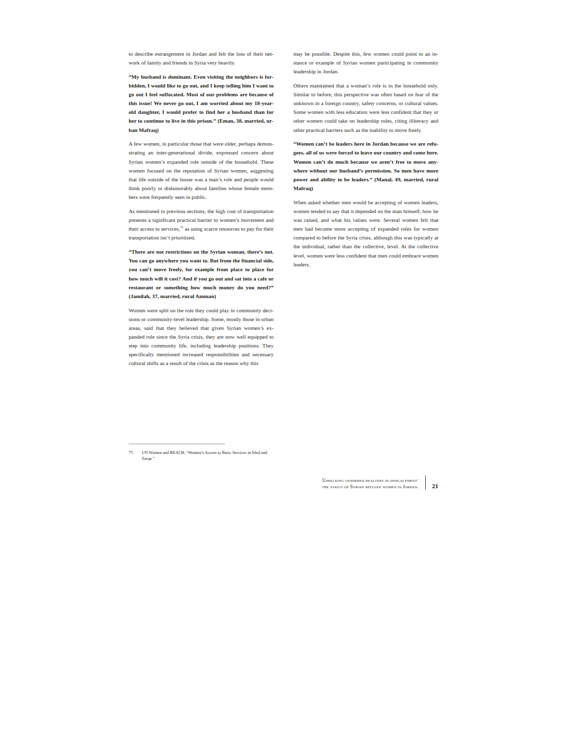to describe estrangement in Jordan and felt the loss of their network of family and friends in Syria very heavily.
“My husband is dominant. Even visiting the neighbors is forbidden, I would like to go out, and I keep telling him I want to go out I feel suffocated. Most of our problems are because of this issue! We never go out, I am worried about my 18-year-old daughter, I would prefer to find her a husband than for her to continue to live in this prison.” (Eman, 38, married, urban Mafraq)
A few women, in particular those that were older, perhaps demonstrating an inter-generational divide, expressed concern about Syrian women’s expanded role outside of the household. These women focused on the reputation of Syrian women, suggesting that life outside of the house was a man’s role and people would think poorly or dishonorably about families whose female members were frequently seen in public.
As mentioned in previous sections, the high cost of transportation presents a significant practical barrier to women’s movement and their access to services,75 as using scarce resources to pay for their transportation isn’t prioritized.
“There are not restrictions on the Syrian woman, there’s not. You can go anywhere you want to. But from the financial side, you can’t move freely, for example from place to place for how much will it cost? And if you go out and sat into a cafe or restaurant or something how much money do you need?” (Jamilah, 37, married, rural Amman)
Women were split on the role they could play in community decisions or community-level leadership. Some, mostly those in urban areas, said that they believed that given Syrian women’s expanded role since the Syria crisis, they are now well equipped to step into community life, including leadership positions. They specifically mentioned increased responsibilities and necessary cultural shifts as a result of the crisis as the reason why this
75
UN Women and REACH, “Women’s Access to Basic Services in Irbid and Zarqa.”
may be possible. Despite this, few women could point to an instance or example of Syrian women participating in community leadership in Jordan.
Others maintained that a woman’s role is in the household only. Similar to before, this perspective was often based on fear of the unknown in a foreign country, safety concerns, or cultural values. Some women with less education were less confident that they or other women could take on leadership roles, citing illiteracy and other practical barriers such as the inability to move freely.
“Women can’t be leaders here in Jordan because we are refugees, all of us were forced to leave our country and come here. Women can’t do much because we aren’t free to move anywhere without our husband’s permission. So men have more power and ability to be leaders.” (Manal, 49, married, rural Mafraq)
When asked whether men would be accepting of women leaders, women tended to say that it depended on the man himself, how he was raised, and what his values were. Several women felt that men had become more accepting of expanded roles for women compared to before the Syria crisis, although this was typically at the individual, rather than the collective, level. At the collective level, women were less confident that men could embrace women leaders.
Unpacking gendered realities in displacement:
the status of Syrian refugee women in Jordan.
21